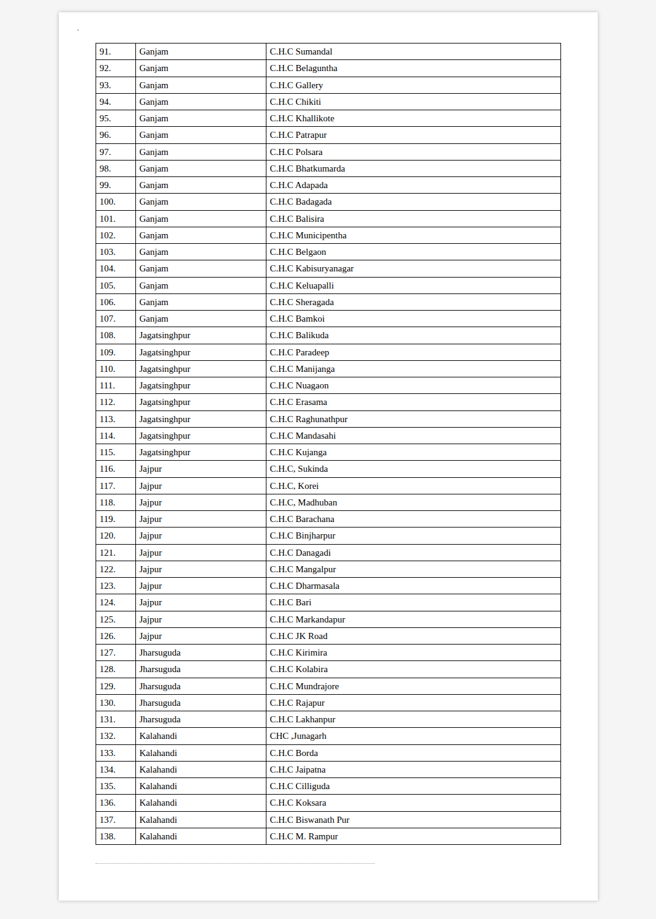.
| 91. | Ganjam | C.H.C Sumandal |
| 92. | Ganjam | C.H.C Belaguntha |
| 93. | Ganjam | C.H.C Gallery |
| 94. | Ganjam | C.H.C Chikiti |
| 95. | Ganjam | C.H.C Khallikote |
| 96. | Ganjam | C.H.C Patrapur |
| 97. | Ganjam | C.H.C Polsara |
| 98. | Ganjam | C.H.C Bhatkumarda |
| 99. | Ganjam | C.H.C Adapada |
| 100. | Ganjam | C.H.C Badagada |
| 101. | Ganjam | C.H.C Balisira |
| 102. | Ganjam | C.H.C Municipentha |
| 103. | Ganjam | C.H.C Belgaon |
| 104. | Ganjam | C.H.C Kabisuryanagar |
| 105. | Ganjam | C.H.C Keluapalli |
| 106. | Ganjam | C.H.C Sheragada |
| 107. | Ganjam | C.H.C Bamkoi |
| 108. | Jagatsinghpur | C.H.C Balikuda |
| 109. | Jagatsinghpur | C.H.C Paradeep |
| 110. | Jagatsinghpur | C.H.C Manijanga |
| 111. | Jagatsinghpur | C.H.C Nuagaon |
| 112. | Jagatsinghpur | C.H.C Erasama |
| 113. | Jagatsinghpur | C.H.C Raghunathpur |
| 114. | Jagatsinghpur | C.H.C Mandasahi |
| 115. | Jagatsinghpur | C.H.C Kujanga |
| 116. | Jajpur | C.H.C, Sukinda |
| 117. | Jajpur | C.H.C, Korei |
| 118. | Jajpur | C.H.C, Madhuban |
| 119. | Jajpur | C.H.C Barachana |
| 120. | Jajpur | C.H.C Binjharpur |
| 121. | Jajpur | C.H.C Danagadi |
| 122. | Jajpur | C.H.C Mangalpur |
| 123. | Jajpur | C.H.C Dharmasala |
| 124. | Jajpur | C.H.C Bari |
| 125. | Jajpur | C.H.C Markandapur |
| 126. | Jajpur | C.H.C JK Road |
| 127. | Jharsuguda | C.H.C Kirimira |
| 128. | Jharsuguda | C.H.C Kolabira |
| 129. | Jharsuguda | C.H.C Mundrajore |
| 130. | Jharsuguda | C.H.C Rajapur |
| 131. | Jharsuguda | C.H.C Lakhanpur |
| 132. | Kalahandi | CHC ,Junagarh |
| 133. | Kalahandi | C.H.C Borda |
| 134. | Kalahandi | C.H.C Jaipatna |
| 135. | Kalahandi | C.H.C Cilliguda |
| 136. | Kalahandi | C.H.C Koksara |
| 137. | Kalahandi | C.H.C Biswanath Pur |
| 138. | Kalahandi | C.H.C M. Rampur |